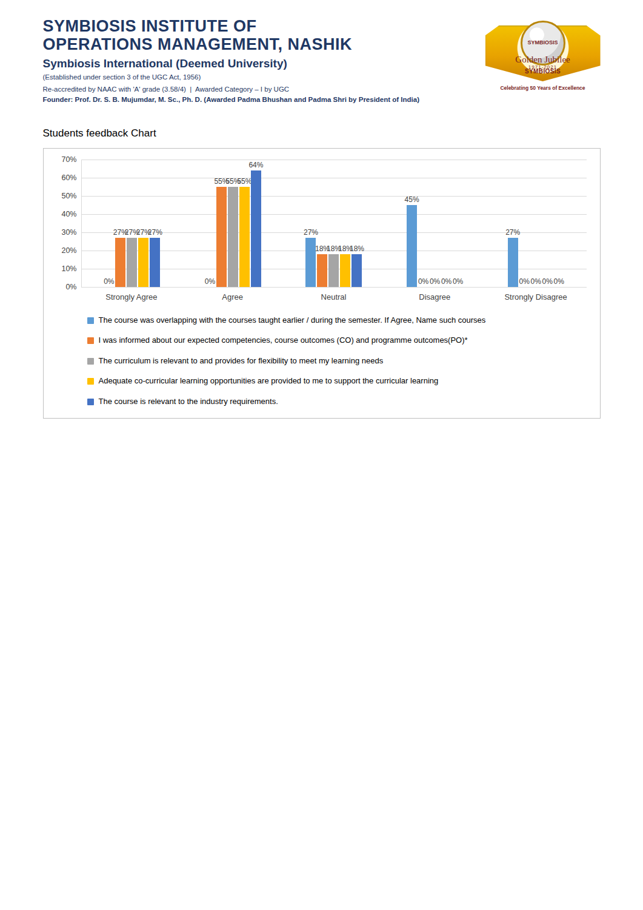SYMBIOSIS INSTITUTE OF
OPERATIONS MANAGEMENT, NASHIK
Symbiosis International (Deemed University)
(Established under section 3 of the UGC Act, 1956)
Re-accredited by NAAC with 'A' grade (3.58/4) | Awarded Category – I by UGC
Founder: Prof. Dr. S. B. Mujumdar, M. Sc., Ph. D. (Awarded Padma Bhushan and Padma Shri by President of India)
SYMBIOSIS
Golden Jubilee
1971-2021
SYMBIOSIS
Celebrating 50 Years of Excellence
Students feedback Chart
70% 60% 50% 40% 30% 20% 10% 0%
0%
27%
27%
27%
27%
0%
55%
55%
55%
64%
27%
18%
18%
18%
18%
45%
0%
0%
0%
0%
27%
0%
0%
0%
0%
Strongly Agree Agree Neutral Disagree Strongly Disagree
The course was overlapping with the courses taught earlier / during the semester. If Agree, Name such courses
I was informed about our expected competencies, course outcomes (CO) and programme outcomes(PO)*
The curriculum is relevant to and provides for flexibility to meet my learning needs
Adequate co-curricular learning opportunities are provided to me to support the curricular learning
The course is relevant to the industry requirements.